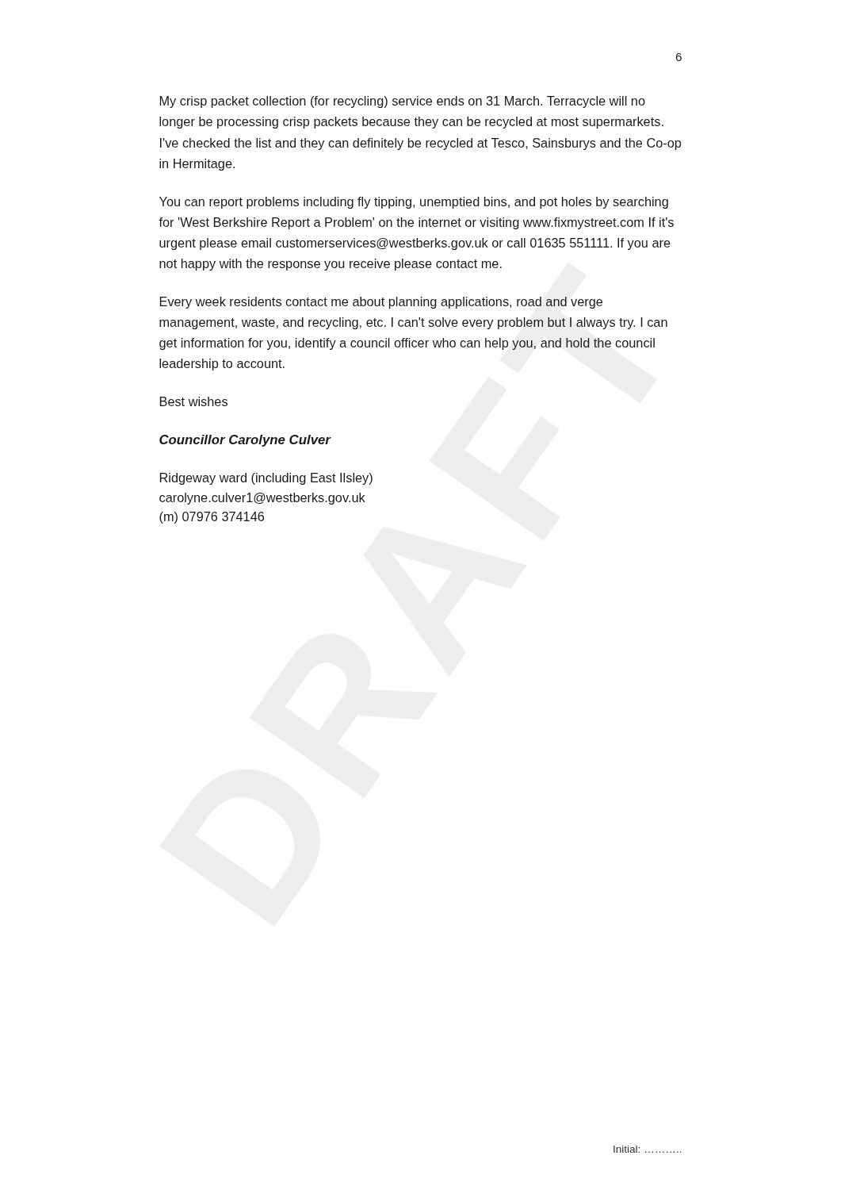DRAFT
6
My crisp packet collection (for recycling) service ends on 31 March. Terracycle will no longer be processing crisp packets because they can be recycled at most supermarkets. I've checked the list and they can definitely be recycled at Tesco, Sainsburys and the Co-op in Hermitage.
You can report problems including fly tipping, unemptied bins, and pot holes by searching for 'West Berkshire Report a Problem' on the internet or visiting www.fixmystreet.com If it's urgent please email customerservices@westberks.gov.uk or call 01635 551111. If you are not happy with the response you receive please contact me.
Every week residents contact me about planning applications, road and verge management, waste, and recycling, etc. I can't solve every problem but I always try. I can get information for you, identify a council officer who can help you, and hold the council leadership to account.
Best wishes
Councillor Carolyne Culver
Ridgeway ward (including East Ilsley)
carolyne.culver1@westberks.gov.uk
(m) 07976 374146
Initial: ………..